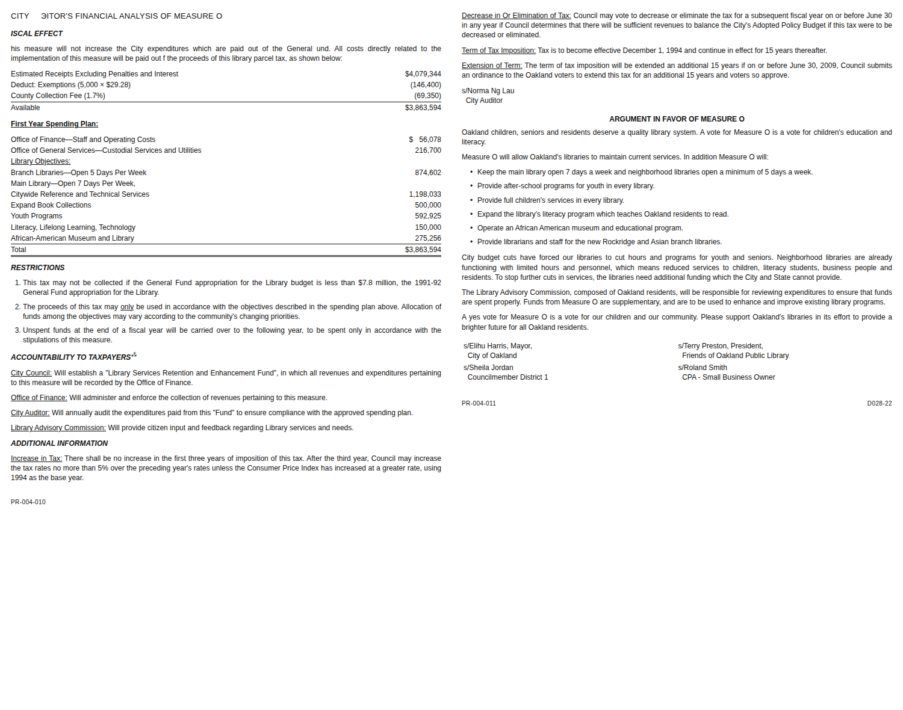CITY ЭITOR'S FINANCIAL ANALYSIS OF MEASURE O
ISCAL EFFECT
his measure will not increase the City expenditures which are paid out of the General und. All costs directly related to the implementation of this measure will be paid out f the proceeds of this library parcel tax, as shown below:
| Estimated Receipts Excluding Penalties and Interest | $4,079,344 |
| Deduct: Exemptions (5,000 × $29.28) | (146,400) |
| County Collection Fee (1.7%) | (69,350) |
| Available | $3,863,594 |
First Year Spending Plan:
| Office of Finance—Staff and Operating Costs | $ 56,078 |
| Office of General Services—Custodial Services and Utilities | 216,700 |
| Library Objectives: | |
| Branch Libraries—Open 5 Days Per Week | 874,602 |
| Main Library—Open 7 Days Per Week, | |
| Citywide Reference and Technical Services | 1,198,033 |
| Expand Book Collections | 500,000 |
| Youth Programs | 592,925 |
| Literacy, Lifelong Learning, Technology | 150,000 |
| African-American Museum and Library | 275,256 |
| Total | $3,863,594 |
RESTRICTIONS
This tax may not be collected if the General Fund appropriation for the Library budget is less than $7.8 million, the 1991-92 General Fund appropriation for the Library.
The proceeds of this tax may only be used in accordance with the objectives described in the spending plan above. Allocation of funds among the objectives may vary according to the community's changing priorities.
Unspent funds at the end of a fiscal year will be carried over to the following year, to be spent only in accordance with the stipulations of this measure.
ACCOUNTABILITY TO TAXPAYERS⁂
City Council: Will establish a "Library Services Retention and Enhancement Fund", in which all revenues and expenditures pertaining to this measure will be recorded by the Office of Finance.
Office of Finance: Will administer and enforce the collection of revenues pertaining to this measure.
City Auditor: Will annually audit the expenditures paid from this "Fund" to ensure compliance with the approved spending plan.
Library Advisory Commission: Will provide citizen input and feedback regarding Library services and needs.
ADDITIONAL INFORMATION
Increase in Tax: There shall be no increase in the first three years of imposition of this tax. After the third year, Council may increase the tax rates no more than 5% over the preceding year's rates unless the Consumer Price Index has increased at a greater rate, using 1994 as the base year.
PR-004-010
Decrease in Or Elimination of Tax: Council may vote to decrease or eliminate the tax for a subsequent fiscal year on or before June 30 in any year if Council determines that there will be sufficient revenues to balance the City's Adopted Policy Budget if this tax were to be decreased or eliminated.
Term of Tax Imposition: Tax is to become effective December 1, 1994 and continue in effect for 15 years thereafter.
Extension of Term: The term of tax imposition will be extended an additional 15 years if on or before June 30, 2009, Council submits an ordinance to the Oakland voters to extend this tax for an additional 15 years and voters so approve.
s/Norma Ng Lau
City Auditor
ARGUMENT IN FAVOR OF MEASURE O
Oakland children, seniors and residents deserve a quality library system. A vote for Measure O is a vote for children's education and literacy.
Measure O will allow Oakland's libraries to maintain current services. In addition Measure O will:
Keep the main library open 7 days a week and neighborhood libraries open a minimum of 5 days a week.
Provide after-school programs for youth in every library.
Provide full children's services in every library.
Expand the library's literacy program which teaches Oakland residents to read.
Operate an African American museum and educational program.
Provide librarians and staff for the new Rockridge and Asian branch libraries.
City budget cuts have forced our libraries to cut hours and programs for youth and seniors. Neighborhood libraries are already functioning with limited hours and personnel, which means reduced services to children, literacy students, business people and residents. To stop further cuts in services, the libraries need additional funding which the City and State cannot provide.
The Library Advisory Commission, composed of Oakland residents, will be responsible for reviewing expenditures to ensure that funds are spent properly. Funds from Measure O are supplementary, and are to be used to enhance and improve existing library programs.
A yes vote for Measure O is a vote for our children and our community. Please support Oakland's libraries in its effort to provide a brighter future for all Oakland residents.
| s/Elihu Harris, Mayor, City of Oakland | s/Terry Preston, President, Friends of Oakland Public Library |
| s/Sheila Jordan Councilmember District 1 | s/Roland Smith CPA - Small Business Owner |
PR-004-011 D028-22